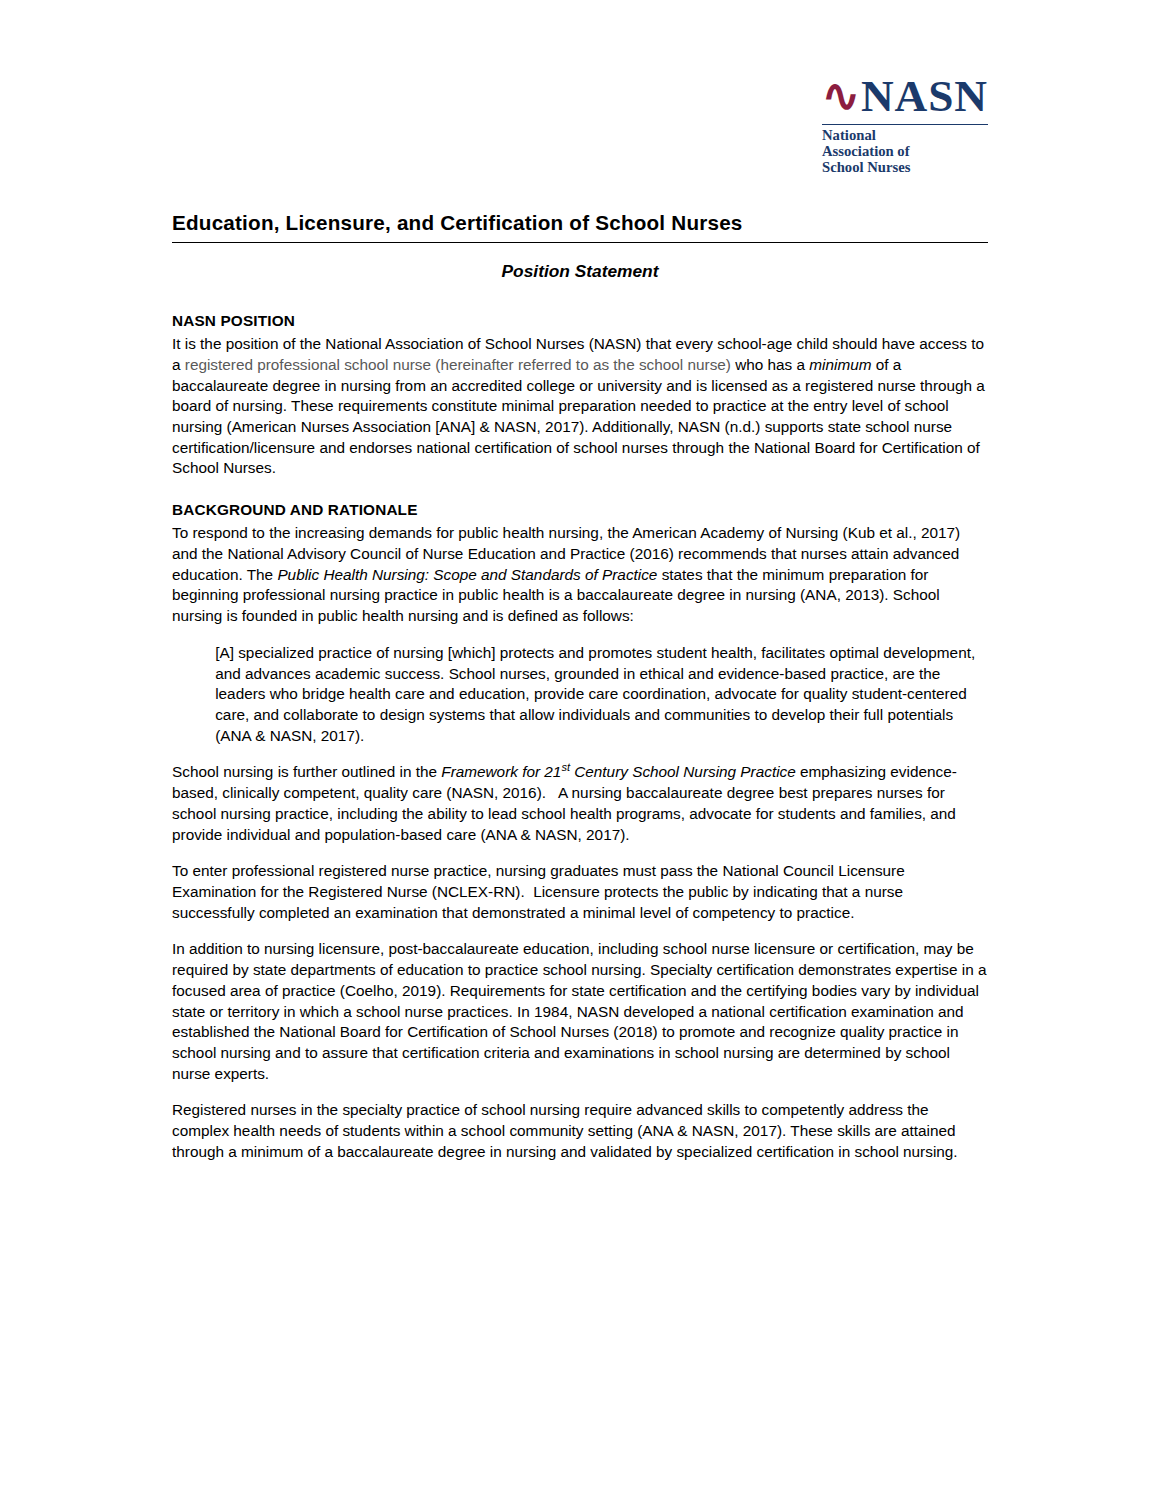∿NASN National
Association of
School Nurses
Education, Licensure, and Certification of School Nurses
Position Statement
NASN Position
It is the position of the National Association of School Nurses (NASN) that every school-age child should have access to a registered professional school nurse (hereinafter referred to as the school nurse) who has a minimum of a baccalaureate degree in nursing from an accredited college or university and is licensed as a registered nurse through a board of nursing. These requirements constitute minimal preparation needed to practice at the entry level of school nursing (American Nurses Association [ANA] & NASN, 2017). Additionally, NASN (n.d.) supports state school nurse certification/licensure and endorses national certification of school nurses through the National Board for Certification of School Nurses.
Background and Rationale
To respond to the increasing demands for public health nursing, the American Academy of Nursing (Kub et al., 2017) and the National Advisory Council of Nurse Education and Practice (2016) recommends that nurses attain advanced education. The Public Health Nursing: Scope and Standards of Practice states that the minimum preparation for beginning professional nursing practice in public health is a baccalaureate degree in nursing (ANA, 2013). School nursing is founded in public health nursing and is defined as follows:
[A] specialized practice of nursing [which] protects and promotes student health, facilitates optimal development, and advances academic success. School nurses, grounded in ethical and evidence-based practice, are the leaders who bridge health care and education, provide care coordination, advocate for quality student-centered care, and collaborate to design systems that allow individuals and communities to develop their full potentials (ANA & NASN, 2017).
School nursing is further outlined in the Framework for 21st Century School Nursing Practice emphasizing evidence-based, clinically competent, quality care (NASN, 2016). A nursing baccalaureate degree best prepares nurses for school nursing practice, including the ability to lead school health programs, advocate for students and families, and provide individual and population-based care (ANA & NASN, 2017).
To enter professional registered nurse practice, nursing graduates must pass the National Council Licensure Examination for the Registered Nurse (NCLEX-RN). Licensure protects the public by indicating that a nurse successfully completed an examination that demonstrated a minimal level of competency to practice.
In addition to nursing licensure, post-baccalaureate education, including school nurse licensure or certification, may be required by state departments of education to practice school nursing. Specialty certification demonstrates expertise in a focused area of practice (Coelho, 2019). Requirements for state certification and the certifying bodies vary by individual state or territory in which a school nurse practices. In 1984, NASN developed a national certification examination and established the National Board for Certification of School Nurses (2018) to promote and recognize quality practice in school nursing and to assure that certification criteria and examinations in school nursing are determined by school nurse experts.
Registered nurses in the specialty practice of school nursing require advanced skills to competently address the complex health needs of students within a school community setting (ANA & NASN, 2017). These skills are attained through a minimum of a baccalaureate degree in nursing and validated by specialized certification in school nursing.